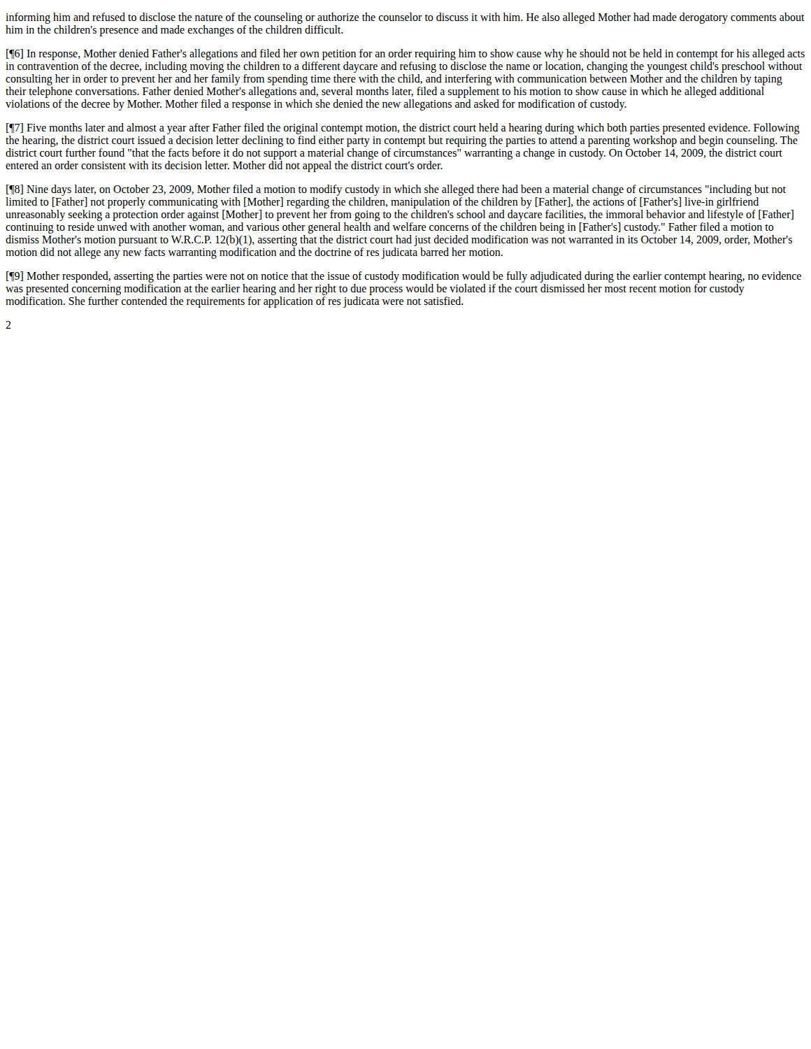informing him and refused to disclose the nature of the counseling or authorize the counselor to discuss it with him. He also alleged Mother had made derogatory comments about him in the children's presence and made exchanges of the children difficult.
[¶6] In response, Mother denied Father's allegations and filed her own petition for an order requiring him to show cause why he should not be held in contempt for his alleged acts in contravention of the decree, including moving the children to a different daycare and refusing to disclose the name or location, changing the youngest child's preschool without consulting her in order to prevent her and her family from spending time there with the child, and interfering with communication between Mother and the children by taping their telephone conversations. Father denied Mother's allegations and, several months later, filed a supplement to his motion to show cause in which he alleged additional violations of the decree by Mother. Mother filed a response in which she denied the new allegations and asked for modification of custody.
[¶7] Five months later and almost a year after Father filed the original contempt motion, the district court held a hearing during which both parties presented evidence. Following the hearing, the district court issued a decision letter declining to find either party in contempt but requiring the parties to attend a parenting workshop and begin counseling. The district court further found "that the facts before it do not support a material change of circumstances" warranting a change in custody. On October 14, 2009, the district court entered an order consistent with its decision letter. Mother did not appeal the district court's order.
[¶8] Nine days later, on October 23, 2009, Mother filed a motion to modify custody in which she alleged there had been a material change of circumstances "including but not limited to [Father] not properly communicating with [Mother] regarding the children, manipulation of the children by [Father], the actions of [Father's] live-in girlfriend unreasonably seeking a protection order against [Mother] to prevent her from going to the children's school and daycare facilities, the immoral behavior and lifestyle of [Father] continuing to reside unwed with another woman, and various other general health and welfare concerns of the children being in [Father's] custody." Father filed a motion to dismiss Mother's motion pursuant to W.R.C.P. 12(b)(1), asserting that the district court had just decided modification was not warranted in its October 14, 2009, order, Mother's motion did not allege any new facts warranting modification and the doctrine of res judicata barred her motion.
[¶9] Mother responded, asserting the parties were not on notice that the issue of custody modification would be fully adjudicated during the earlier contempt hearing, no evidence was presented concerning modification at the earlier hearing and her right to due process would be violated if the court dismissed her most recent motion for custody modification. She further contended the requirements for application of res judicata were not satisfied.
2